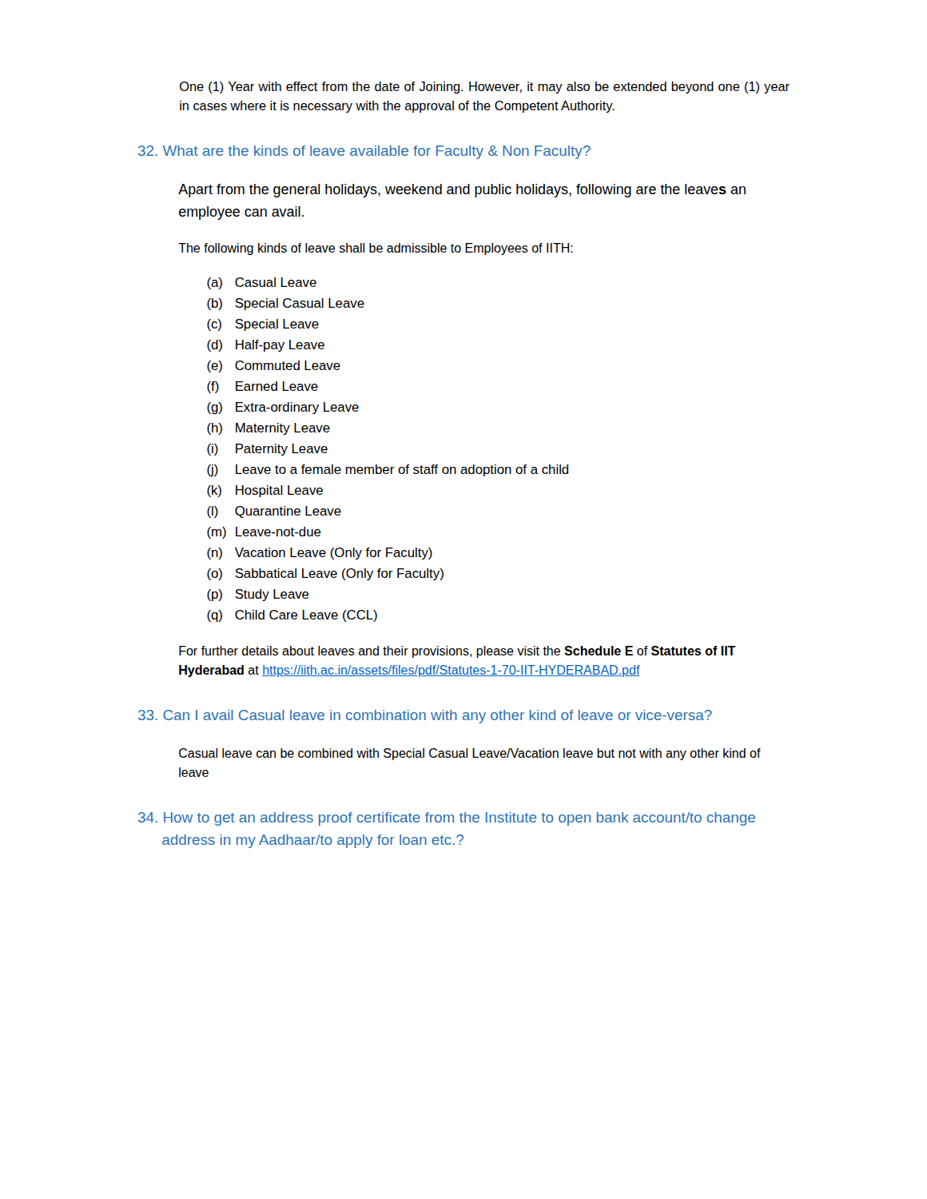One (1) Year with effect from the date of Joining. However, it may also be extended beyond one (1) year in cases where it is necessary with the approval of the Competent Authority.
32. What are the kinds of leave available for Faculty & Non Faculty?
Apart from the general holidays, weekend and public holidays, following are the leaves an employee can avail.
The following kinds of leave shall be admissible to Employees of IITH:
(a) Casual Leave
(b) Special Casual Leave
(c) Special Leave
(d) Half-pay Leave
(e) Commuted Leave
(f) Earned Leave
(g) Extra-ordinary Leave
(h) Maternity Leave
(i) Paternity Leave
(j) Leave to a female member of staff on adoption of a child
(k) Hospital Leave
(l) Quarantine Leave
(m) Leave-not-due
(n) Vacation Leave (Only for Faculty)
(o) Sabbatical Leave (Only for Faculty)
(p) Study Leave
(q) Child Care Leave (CCL)
For further details about leaves and their provisions, please visit the Schedule E of Statutes of IIT Hyderabad at https://iith.ac.in/assets/files/pdf/Statutes-1-70-IIT-HYDERABAD.pdf
33. Can I avail Casual leave in combination with any other kind of leave or vice-versa?
Casual leave can be combined with Special Casual Leave/Vacation leave but not with any other kind of leave
34. How to get an address proof certificate from the Institute to open bank account/to change address in my Aadhaar/to apply for loan etc.?